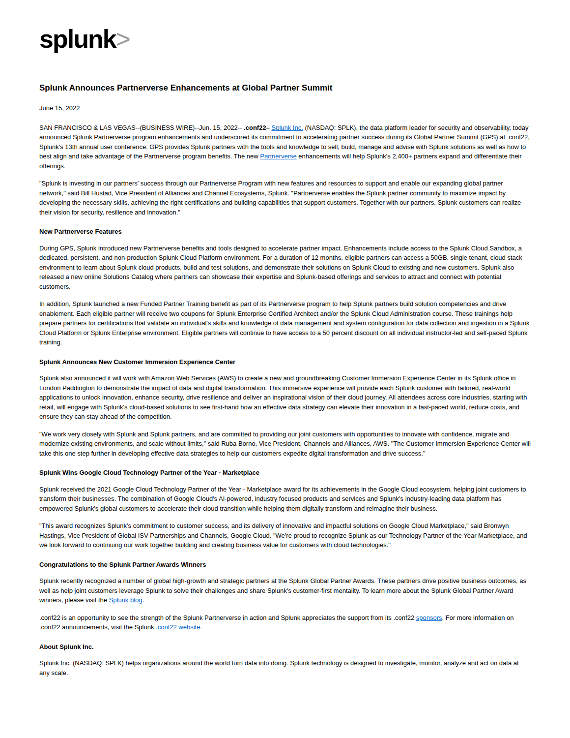splunk>
Splunk Announces Partnerverse Enhancements at Global Partner Summit
June 15, 2022
SAN FRANCISCO & LAS VEGAS--(BUSINESS WIRE)--Jun. 15, 2022-- .conf22– Splunk Inc. (NASDAQ: SPLK), the data platform leader for security and observability, today announced Splunk Partnerverse program enhancements and underscored its commitment to accelerating partner success during its Global Partner Summit (GPS) at .conf22, Splunk's 13th annual user conference. GPS provides Splunk partners with the tools and knowledge to sell, build, manage and advise with Splunk solutions as well as how to best align and take advantage of the Partnerverse program benefits. The new Partnerverse enhancements will help Splunk's 2,400+ partners expand and differentiate their offerings.
"Splunk is investing in our partners' success through our Partnerverse Program with new features and resources to support and enable our expanding global partner network," said Bill Hustad, Vice President of Alliances and Channel Ecosystems, Splunk. "Partnerverse enables the Splunk partner community to maximize impact by developing the necessary skills, achieving the right certifications and building capabilities that support customers. Together with our partners, Splunk customers can realize their vision for security, resilience and innovation."
New Partnerverse Features
During GPS, Splunk introduced new Partnerverse benefits and tools designed to accelerate partner impact. Enhancements include access to the Splunk Cloud Sandbox, a dedicated, persistent, and non-production Splunk Cloud Platform environment. For a duration of 12 months, eligible partners can access a 50GB, single tenant, cloud stack environment to learn about Splunk cloud products, build and test solutions, and demonstrate their solutions on Splunk Cloud to existing and new customers. Splunk also released a new online Solutions Catalog where partners can showcase their expertise and Splunk-based offerings and services to attract and connect with potential customers.
In addition, Splunk launched a new Funded Partner Training benefit as part of its Partnerverse program to help Splunk partners build solution competencies and drive enablement. Each eligible partner will receive two coupons for Splunk Enterprise Certified Architect and/or the Splunk Cloud Administration course. These trainings help prepare partners for certifications that validate an individual's skills and knowledge of data management and system configuration for data collection and ingestion in a Splunk Cloud Platform or Splunk Enterprise environment. Eligible partners will continue to have access to a 50 percent discount on all individual instructor-led and self-paced Splunk training.
Splunk Announces New Customer Immersion Experience Center
Splunk also announced it will work with Amazon Web Services (AWS) to create a new and groundbreaking Customer Immersion Experience Center in its Splunk office in London Paddington to demonstrate the impact of data and digital transformation. This immersive experience will provide each Splunk customer with tailored, real-world applications to unlock innovation, enhance security, drive resilience and deliver an inspirational vision of their cloud journey. All attendees across core industries, starting with retail, will engage with Splunk's cloud-based solutions to see first-hand how an effective data strategy can elevate their innovation in a fast-paced world, reduce costs, and ensure they can stay ahead of the competition.
"We work very closely with Splunk and Splunk partners, and are committed to providing our joint customers with opportunities to innovate with confidence, migrate and modernize existing environments, and scale without limits," said Ruba Borno, Vice President, Channels and Alliances, AWS. "The Customer Immersion Experience Center will take this one step further in developing effective data strategies to help our customers expedite digital transformation and drive success."
Splunk Wins Google Cloud Technology Partner of the Year - Marketplace
Splunk received the 2021 Google Cloud Technology Partner of the Year - Marketplace award for its achievements in the Google Cloud ecosystem, helping joint customers to transform their businesses. The combination of Google Cloud's AI-powered, industry focused products and services and Splunk's industry-leading data platform has empowered Splunk's global customers to accelerate their cloud transition while helping them digitally transform and reimagine their business.
"This award recognizes Splunk's commitment to customer success, and its delivery of innovative and impactful solutions on Google Cloud Marketplace," said Bronwyn Hastings, Vice President of Global ISV Partnerships and Channels, Google Cloud. "We're proud to recognize Splunk as our Technology Partner of the Year Marketplace, and we look forward to continuing our work together building and creating business value for customers with cloud technologies."
Congratulations to the Splunk Partner Awards Winners
Splunk recently recognized a number of global high-growth and strategic partners at the Splunk Global Partner Awards. These partners drive positive business outcomes, as well as help joint customers leverage Splunk to solve their challenges and share Splunk's customer-first mentality. To learn more about the Splunk Global Partner Award winners, please visit the Splunk blog.
.conf22 is an opportunity to see the strength of the Splunk Partnerverse in action and Splunk appreciates the support from its .conf22 sponsors. For more information on .conf22 announcements, visit the Splunk .conf22 website.
About Splunk Inc.
Splunk Inc. (NASDAQ: SPLK) helps organizations around the world turn data into doing. Splunk technology is designed to investigate, monitor, analyze and act on data at any scale.